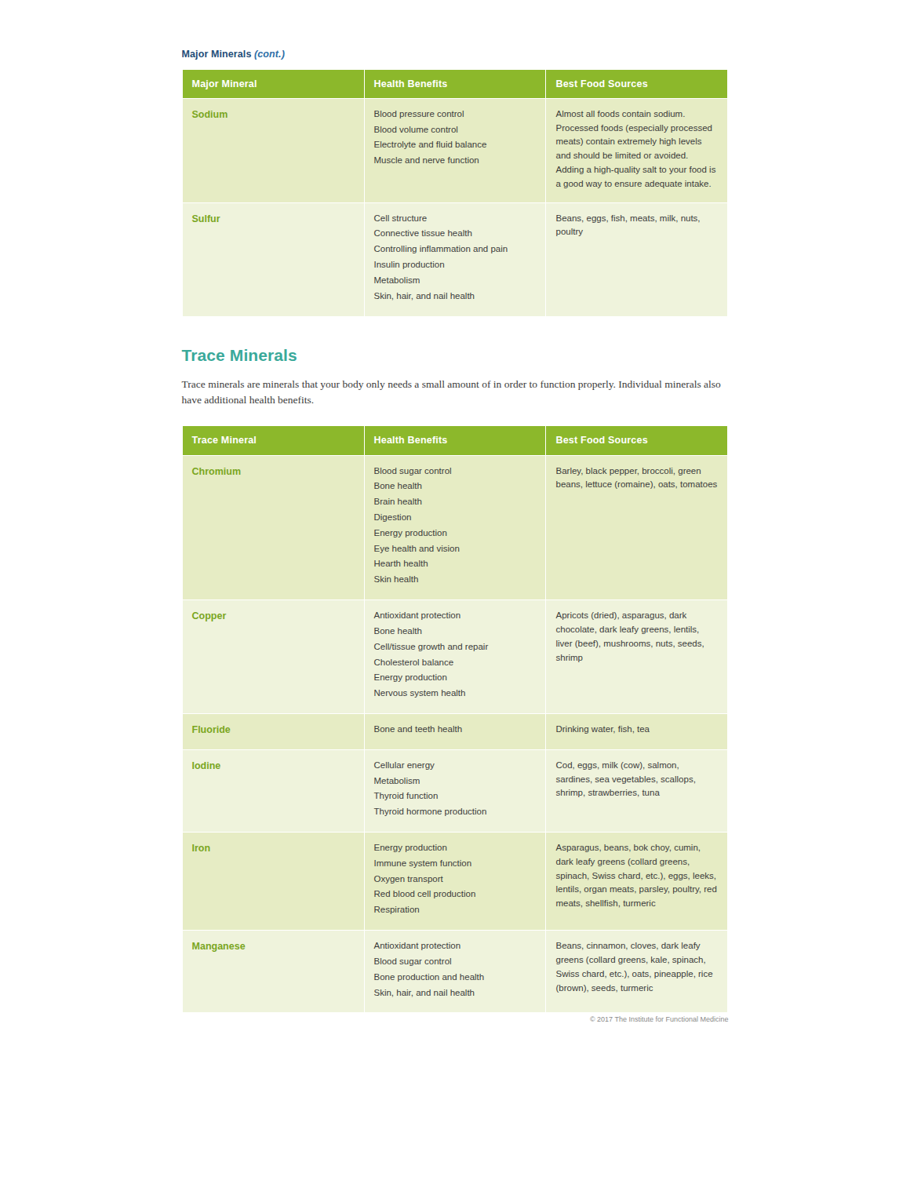Major Minerals (cont.)
| Major Mineral | Health Benefits | Best Food Sources |
| --- | --- | --- |
| Sodium | Blood pressure control Blood volume control Electrolyte and fluid balance Muscle and nerve function | Almost all foods contain sodium. Processed foods (especially processed meats) contain extremely high levels and should be limited or avoided. Adding a high-quality salt to your food is a good way to ensure adequate intake. |
| Sulfur | Cell structure Connective tissue health Controlling inflammation and pain Insulin production Metabolism Skin, hair, and nail health | Beans, eggs, fish, meats, milk, nuts, poultry |
Trace Minerals
Trace minerals are minerals that your body only needs a small amount of in order to function properly. Individual minerals also have additional health benefits.
| Trace Mineral | Health Benefits | Best Food Sources |
| --- | --- | --- |
| Chromium | Blood sugar control Bone health Brain health Digestion Energy production Eye health and vision Hearth health Skin health | Barley, black pepper, broccoli, green beans, lettuce (romaine), oats, tomatoes |
| Copper | Antioxidant protection Bone health Cell/tissue growth and repair Cholesterol balance Energy production Nervous system health | Apricots (dried), asparagus, dark chocolate, dark leafy greens, lentils, liver (beef), mushrooms, nuts, seeds, shrimp |
| Fluoride | Bone and teeth health | Drinking water, fish, tea |
| Iodine | Cellular energy Metabolism Thyroid function Thyroid hormone production | Cod, eggs, milk (cow), salmon, sardines, sea vegetables, scallops, shrimp, strawberries, tuna |
| Iron | Energy production Immune system function Oxygen transport Red blood cell production Respiration | Asparagus, beans, bok choy, cumin, dark leafy greens (collard greens, spinach, Swiss chard, etc.), eggs, leeks, lentils, organ meats, parsley, poultry, red meats, shellfish, turmeric |
| Manganese | Antioxidant protection Blood sugar control Bone production and health Skin, hair, and nail health | Beans, cinnamon, cloves, dark leafy greens (collard greens, kale, spinach, Swiss chard, etc.), oats, pineapple, rice (brown), seeds, turmeric |
© 2017 The Institute for Functional Medicine